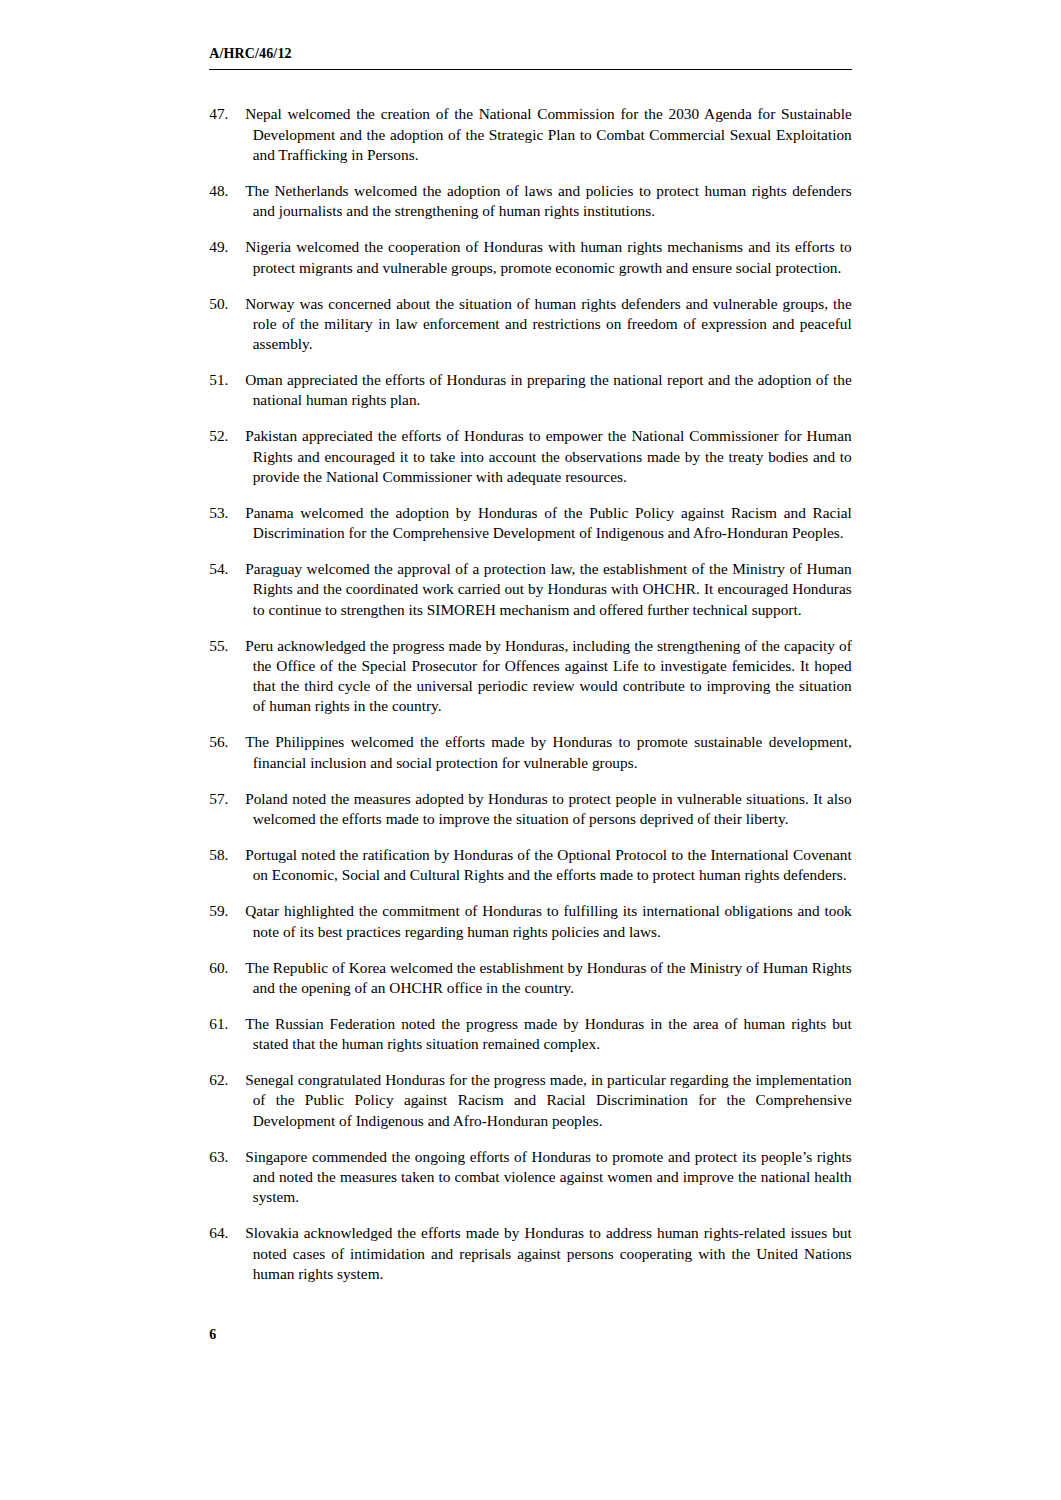A/HRC/46/12
47. Nepal welcomed the creation of the National Commission for the 2030 Agenda for Sustainable Development and the adoption of the Strategic Plan to Combat Commercial Sexual Exploitation and Trafficking in Persons.
48. The Netherlands welcomed the adoption of laws and policies to protect human rights defenders and journalists and the strengthening of human rights institutions.
49. Nigeria welcomed the cooperation of Honduras with human rights mechanisms and its efforts to protect migrants and vulnerable groups, promote economic growth and ensure social protection.
50. Norway was concerned about the situation of human rights defenders and vulnerable groups, the role of the military in law enforcement and restrictions on freedom of expression and peaceful assembly.
51. Oman appreciated the efforts of Honduras in preparing the national report and the adoption of the national human rights plan.
52. Pakistan appreciated the efforts of Honduras to empower the National Commissioner for Human Rights and encouraged it to take into account the observations made by the treaty bodies and to provide the National Commissioner with adequate resources.
53. Panama welcomed the adoption by Honduras of the Public Policy against Racism and Racial Discrimination for the Comprehensive Development of Indigenous and Afro-Honduran Peoples.
54. Paraguay welcomed the approval of a protection law, the establishment of the Ministry of Human Rights and the coordinated work carried out by Honduras with OHCHR. It encouraged Honduras to continue to strengthen its SIMOREH mechanism and offered further technical support.
55. Peru acknowledged the progress made by Honduras, including the strengthening of the capacity of the Office of the Special Prosecutor for Offences against Life to investigate femicides. It hoped that the third cycle of the universal periodic review would contribute to improving the situation of human rights in the country.
56. The Philippines welcomed the efforts made by Honduras to promote sustainable development, financial inclusion and social protection for vulnerable groups.
57. Poland noted the measures adopted by Honduras to protect people in vulnerable situations. It also welcomed the efforts made to improve the situation of persons deprived of their liberty.
58. Portugal noted the ratification by Honduras of the Optional Protocol to the International Covenant on Economic, Social and Cultural Rights and the efforts made to protect human rights defenders.
59. Qatar highlighted the commitment of Honduras to fulfilling its international obligations and took note of its best practices regarding human rights policies and laws.
60. The Republic of Korea welcomed the establishment by Honduras of the Ministry of Human Rights and the opening of an OHCHR office in the country.
61. The Russian Federation noted the progress made by Honduras in the area of human rights but stated that the human rights situation remained complex.
62. Senegal congratulated Honduras for the progress made, in particular regarding the implementation of the Public Policy against Racism and Racial Discrimination for the Comprehensive Development of Indigenous and Afro-Honduran peoples.
63. Singapore commended the ongoing efforts of Honduras to promote and protect its people’s rights and noted the measures taken to combat violence against women and improve the national health system.
64. Slovakia acknowledged the efforts made by Honduras to address human rights-related issues but noted cases of intimidation and reprisals against persons cooperating with the United Nations human rights system.
6